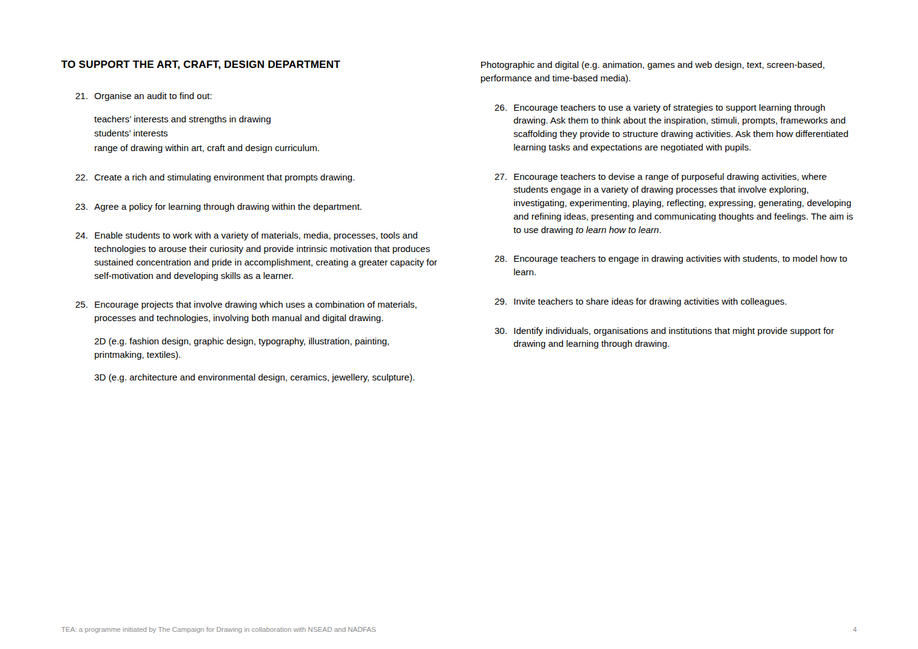To support the art, craft, design department
Organise an audit to find out:
teachers’ interests and strengths in drawing
students’ interests
range of drawing within art, craft and design curriculum.
Create a rich and stimulating environment that prompts drawing.
Agree a policy for learning through drawing within the department.
Enable students to work with a variety of materials, media, processes, tools and technologies to arouse their curiosity and provide intrinsic motivation that produces sustained concentration and pride in accomplishment, creating a greater capacity for self-motivation and developing skills as a learner.
Encourage projects that involve drawing which uses a combination of materials, processes and technologies, involving both manual and digital drawing.
2D (e.g. fashion design, graphic design, typography, illustration, painting, printmaking, textiles).
3D (e.g. architecture and environmental design, ceramics, jewellery, sculpture).
Photographic and digital (e.g. animation, games and web design, text, screen-based, performance and time-based media).
Encourage teachers to use a variety of strategies to support learning through drawing. Ask them to think about the inspiration, stimuli, prompts, frameworks and scaffolding they provide to structure drawing activities. Ask them how differentiated learning tasks and expectations are negotiated with pupils.
Encourage teachers to devise a range of purposeful drawing activities, where students engage in a variety of drawing processes that involve exploring, investigating, experimenting, playing, reflecting, expressing, generating, developing and refining ideas, presenting and communicating thoughts and feelings. The aim is to use drawing to learn how to learn.
Encourage teachers to engage in drawing activities with students, to model how to learn.
Invite teachers to share ideas for drawing activities with colleagues.
Identify individuals, organisations and institutions that might provide support for drawing and learning through drawing.
TEA: a programme initiated by The Campaign for Drawing in collaboration with NSEAD and NADFAS 4